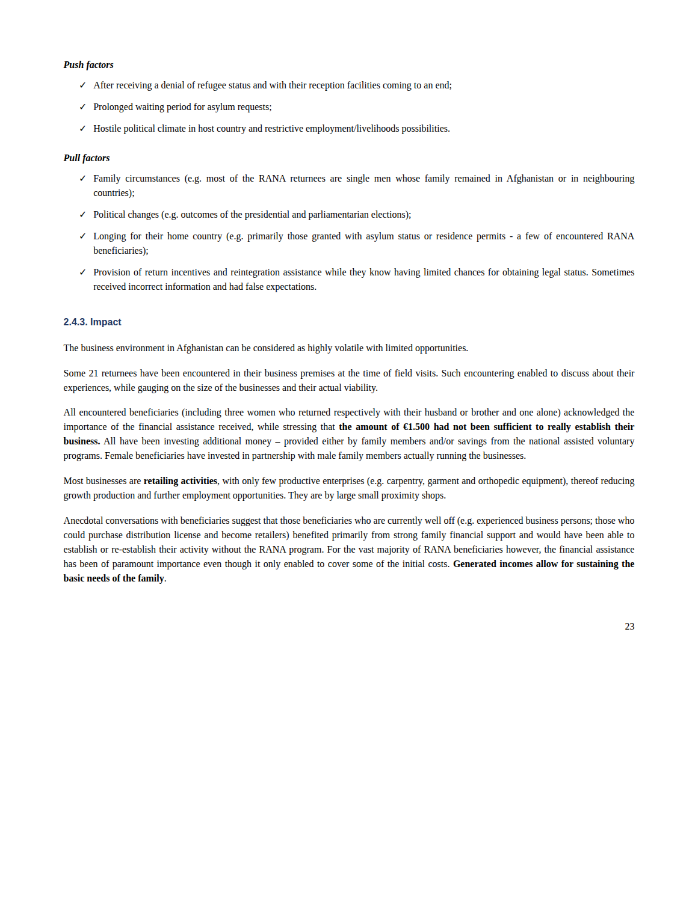Push factors
After receiving a denial of refugee status and with their reception facilities coming to an end;
Prolonged waiting period for asylum requests;
Hostile political climate in host country and restrictive employment/livelihoods possibilities.
Pull factors
Family circumstances (e.g. most of the RANA returnees are single men whose family remained in Afghanistan or in neighbouring countries);
Political changes (e.g. outcomes of the presidential and parliamentarian elections);
Longing for their home country (e.g. primarily those granted with asylum status or residence permits - a few of encountered RANA beneficiaries);
Provision of return incentives and reintegration assistance while they know having limited chances for obtaining legal status. Sometimes received incorrect information and had false expectations.
2.4.3. Impact
The business environment in Afghanistan can be considered as highly volatile with limited opportunities.
Some 21 returnees have been encountered in their business premises at the time of field visits. Such encountering enabled to discuss about their experiences, while gauging on the size of the businesses and their actual viability.
All encountered beneficiaries (including three women who returned respectively with their husband or brother and one alone) acknowledged the importance of the financial assistance received, while stressing that the amount of €1.500 had not been sufficient to really establish their business. All have been investing additional money – provided either by family members and/or savings from the national assisted voluntary programs. Female beneficiaries have invested in partnership with male family members actually running the businesses.
Most businesses are retailing activities, with only few productive enterprises (e.g. carpentry, garment and orthopedic equipment), thereof reducing growth production and further employment opportunities. They are by large small proximity shops.
Anecdotal conversations with beneficiaries suggest that those beneficiaries who are currently well off (e.g. experienced business persons; those who could purchase distribution license and become retailers) benefited primarily from strong family financial support and would have been able to establish or re-establish their activity without the RANA program. For the vast majority of RANA beneficiaries however, the financial assistance has been of paramount importance even though it only enabled to cover some of the initial costs. Generated incomes allow for sustaining the basic needs of the family.
23